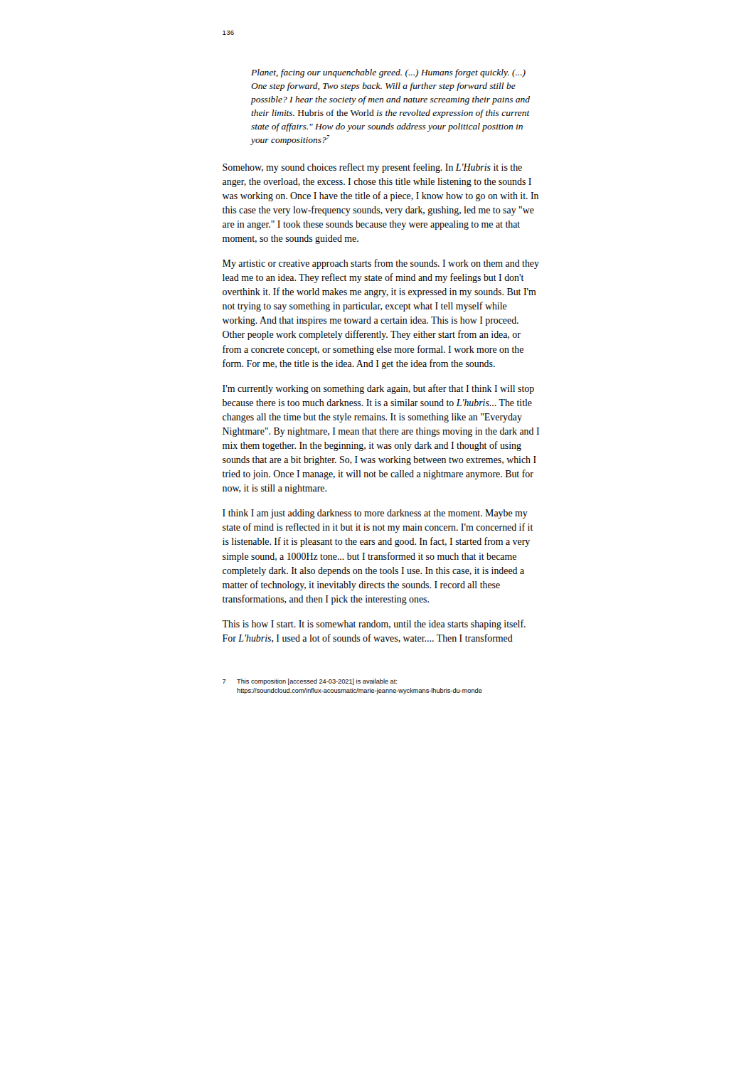136
Planet, facing our unquenchable greed. (...) Humans forget quickly. (...) One step forward, Two steps back. Will a further step forward still be possible? I hear the society of men and nature screaming their pains and their limits. Hubris of the World is the revolted expression of this current state of affairs." How do your sounds address your political position in your compositions?7
Somehow, my sound choices reflect my present feeling. In L'Hubris it is the anger, the overload, the excess. I chose this title while listening to the sounds I was working on. Once I have the title of a piece, I know how to go on with it. In this case the very low-frequency sounds, very dark, gushing, led me to say "we are in anger." I took these sounds because they were appealing to me at that moment, so the sounds guided me.
My artistic or creative approach starts from the sounds. I work on them and they lead me to an idea. They reflect my state of mind and my feelings but I don't overthink it. If the world makes me angry, it is expressed in my sounds. But I'm not trying to say something in particular, except what I tell myself while working. And that inspires me toward a certain idea. This is how I proceed. Other people work completely differently. They either start from an idea, or from a concrete concept, or something else more formal. I work more on the form. For me, the title is the idea. And I get the idea from the sounds.
I'm currently working on something dark again, but after that I think I will stop because there is too much darkness. It is a similar sound to L'hubris... The title changes all the time but the style remains. It is something like an "Everyday Nightmare". By nightmare, I mean that there are things moving in the dark and I mix them together. In the beginning, it was only dark and I thought of using sounds that are a bit brighter. So, I was working between two extremes, which I tried to join. Once I manage, it will not be called a nightmare anymore. But for now, it is still a nightmare.
I think I am just adding darkness to more darkness at the moment. Maybe my state of mind is reflected in it but it is not my main concern. I'm concerned if it is listenable. If it is pleasant to the ears and good. In fact, I started from a very simple sound, a 1000Hz tone... but I transformed it so much that it became completely dark. It also depends on the tools I use. In this case, it is indeed a matter of technology, it inevitably directs the sounds. I record all these transformations, and then I pick the interesting ones.
This is how I start. It is somewhat random, until the idea starts shaping itself. For L'hubris, I used a lot of sounds of waves, water.... Then I transformed
7
This composition [accessed 24-03-2021] is available at:
https://soundcloud.com/influx-acousmatic/marie-jeanne-wyckmans-lhubris-du-monde